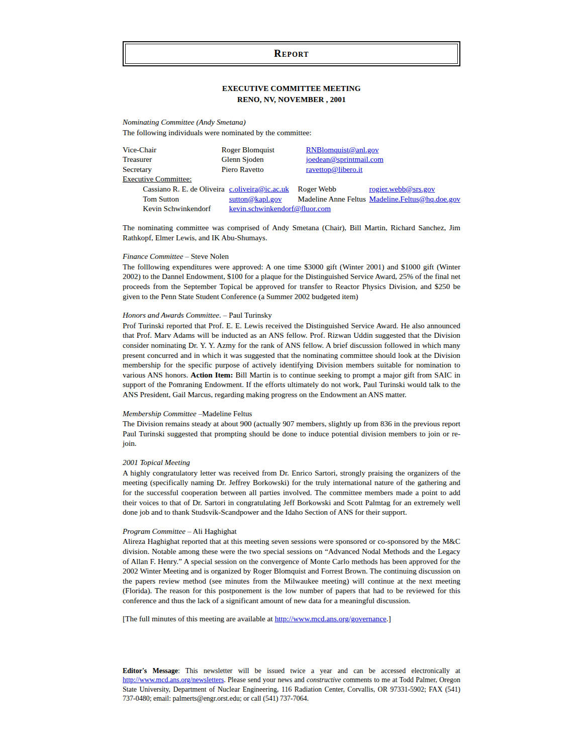Report
EXECUTIVE COMMITTEE MEETING
RENO, NV, NOVEMBER , 2001
Nominating Committee (Andy Smetana)
The following individuals were nominated by the committee:
| Vice-Chair | Roger Blomquist | RNBlomquist@anl.gov |
| Treasurer | Glenn Sjoden | joedean@sprintmail.com |
| Secretary | Piero Ravetto | ravettop@libero.it |
Executive Committee:
| Cassiano R. E. de Oliveira | c.oliveira@ic.ac.uk | Roger Webb | rogier.webb@srs.gov |
| Tom Sutton | sutton@kapl.gov | Madeline Anne Feltus | Madeline.Feltus@hq.doe.gov |
| Kevin Schwinkendorf | kevin.schwinkendorf@fluor.com |
The nominating committee was comprised of Andy Smetana (Chair), Bill Martin, Richard Sanchez, Jim Rathkopf, Elmer Lewis, and IK Abu-Shumays.
Finance Committee – Steve Nolen
The folllowing expenditures were approved: A one time $3000 gift (Winter 2001) and $1000 gift (Winter 2002) to the Dannel Endowment, $100 for a plaque for the Distinguished Service Award, 25% of the final net proceeds from the September Topical be approved for transfer to Reactor Physics Division, and $250 be given to the Penn State Student Conference (a Summer 2002 budgeted item)
Honors and Awards Committee. – Paul Turinsky
Prof Turinski reported that Prof. E. E. Lewis received the Distinguished Service Award. He also announced that Prof. Marv Adams will be inducted as an ANS fellow. Prof. Rizwan Uddin suggested that the Division consider nominating Dr. Y. Y. Azmy for the rank of ANS fellow. A brief discussion followed in which many present concurred and in which it was suggested that the nominating committee should look at the Division membership for the specific purpose of actively identifying Division members suitable for nomination to various ANS honors. Action Item: Bill Martin is to continue seeking to prompt a major gift from SAIC in support of the Pomraning Endowment. If the efforts ultimately do not work, Paul Turinski would talk to the ANS President, Gail Marcus, regarding making progress on the Endowment an ANS matter.
Membership Committee –Madeline Feltus
The Division remains steady at about 900 (actually 907 members, slightly up from 836 in the previous report Paul Turinski suggested that prompting should be done to induce potential division members to join or re-join.
2001 Topical Meeting
A highly congratulatory letter was received from Dr. Enrico Sartori, strongly praising the organizers of the meeting (specifically naming Dr. Jeffrey Borkowski) for the truly international nature of the gathering and for the successful cooperation between all parties involved. The committee members made a point to add their voices to that of Dr. Sartori in congratulating Jeff Borkowski and Scott Palmtag for an extremely well done job and to thank Studsvik-Scandpower and the Idaho Section of ANS for their support.
Program Committee – Ali Haghighat
Alireza Haghighat reported that at this meeting seven sessions were sponsored or co-sponsored by the M&C division. Notable among these were the two special sessions on “Advanced Nodal Methods and the Legacy of Allan F. Henry.” A special session on the convergence of Monte Carlo methods has been approved for the 2002 Winter Meeting and is organized by Roger Blomquist and Forrest Brown. The continuing discussion on the papers review method (see minutes from the Milwaukee meeting) will continue at the next meeting (Florida). The reason for this postponement is the low number of papers that had to be reviewed for this conference and thus the lack of a significant amount of new data for a meaningful discussion.
[The full minutes of this meeting are available at http://www.mcd.ans.org/governance.]
Editor's Message: This newsletter will be issued twice a year and can be accessed electronically at http://www.mcd.ans.org/newsletters. Please send your news and constructive comments to me at Todd Palmer, Oregon State University, Department of Nuclear Engineering, 116 Radiation Center, Corvallis, OR 97331-5902; FAX (541) 737-0480; email: palmerts@engr.orst.edu; or call (541) 737-7064.